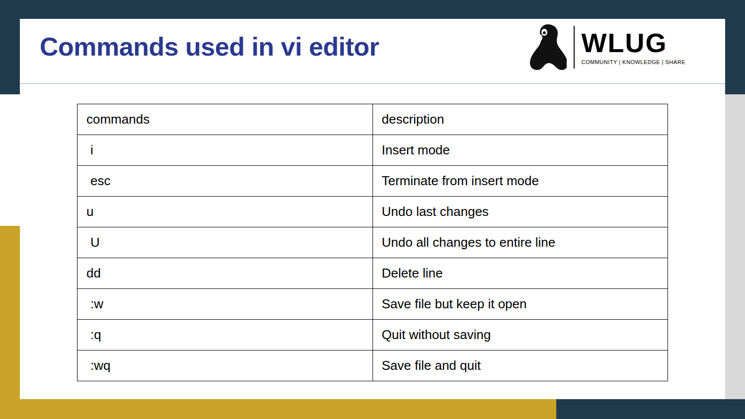Commands used in vi editor
WLUG COMMUNITY | KNOWLEDGE | SHARE
| commands | description |
| i | Insert mode |
| esc | Terminate from insert mode |
| u | Undo last changes |
| U | Undo all changes to entire line |
| dd | Delete line |
| :w | Save file but keep it open |
| :q | Quit without saving |
| :wq | Save file and quit |